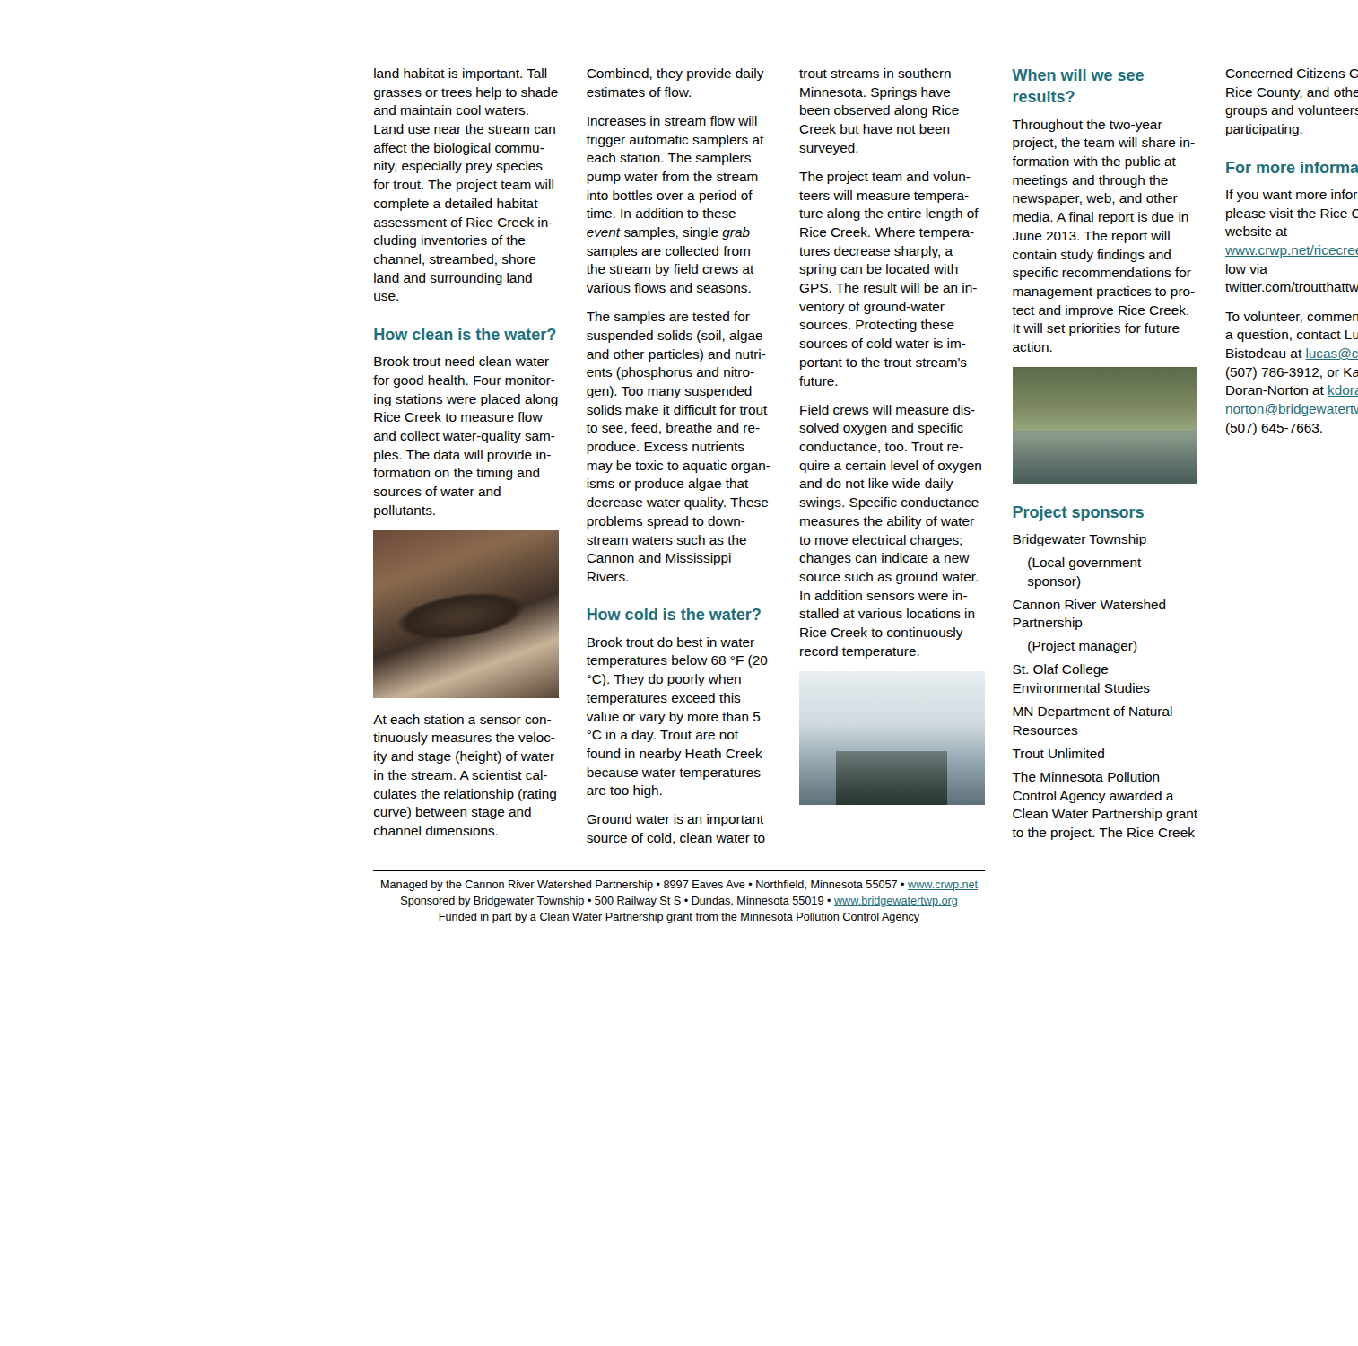land habitat is important. Tall grasses or trees help to shade and maintain cool waters. Land use near the stream can affect the biological community, especially prey species for trout. The project team will complete a detailed habitat assessment of Rice Creek including inventories of the channel, streambed, shore land and surrounding land use.
How clean is the water?
Brook trout need clean water for good health. Four monitoring stations were placed along Rice Creek to measure flow and collect water-quality samples. The data will provide information on the timing and sources of water and pollutants.
At each station a sensor continuously measures the velocity and stage (height) of water in the stream. A scientist calculates the relationship (rating curve) between stage and channel dimensions. Combined, they provide daily estimates of flow.
Increases in stream flow will trigger automatic samplers at each station. The samplers pump water from the stream into bottles over a period of time. In addition to these event samples, single grab samples are collected from the stream by field crews at various flows and seasons.
The samples are tested for suspended solids (soil, algae and other particles) and nutrients (phosphorus and nitrogen). Too many suspended solids make it difficult for trout to see, feed, breathe and reproduce. Excess nutrients may be toxic to aquatic organisms or produce algae that decrease water quality. These problems spread to downstream waters such as the Cannon and Mississippi Rivers.
How cold is the water?
Brook trout do best in water temperatures below 68 °F (20 °C). They do poorly when temperatures exceed this value or vary by more than 5 °C in a day. Trout are not found in nearby Heath Creek because water temperatures are too high.
Ground water is an important source of cold, clean water to trout streams in southern Minnesota. Springs have been observed along Rice Creek but have not been surveyed.
The project team and volunteers will measure temperature along the entire length of Rice Creek. Where temperatures decrease sharply, a spring can be located with GPS. The result will be an inventory of ground-water sources. Protecting these sources of cold water is important to the trout stream's future.
Field crews will measure dissolved oxygen and specific conductance, too. Trout require a certain level of oxygen and do not like wide daily swings. Specific conductance measures the ability of water to move electrical charges; changes can indicate a new source such as ground water. In addition sensors were installed at various locations in Rice Creek to continuously record temperature.
When will we see results?
Throughout the two-year project, the team will share information with the public at meetings and through the newspaper, web, and other media. A final report is due in June 2013. The report will contain study findings and specific recommendations for management practices to protect and improve Rice Creek. It will set priorities for future action.
Project sponsors
Bridgewater Township
(Local government sponsor)
Cannon River Watershed Partnership
(Project manager)
St. Olaf College Environmental Studies
MN Department of Natural Resources
Trout Unlimited
The Minnesota Pollution Control Agency awarded a Clean Water Partnership grant to the project. The Rice Creek Concerned Citizens Group, Rice County, and other groups and volunteers are participating.
For more information
If you want more information, please visit the Rice Creek website at www.crwp.net/ricecreek or follow via twitter.com/troutthattweet.
To volunteer, comment or ask a question, contact Lucas Bistodeau at lucas@crwp.net, (507) 786-3912, or Kathleen Doran-Norton at kdoran-norton@bridgewatertwp.org, (507) 645-7663.
Managed by the Cannon River Watershed Partnership • 8997 Eaves Ave • Northfield, Minnesota 55057 • www.crwp.net
Sponsored by Bridgewater Township • 500 Railway St S • Dundas, Minnesota 55019 • www.bridgewatertwp.org
Funded in part by a Clean Water Partnership grant from the Minnesota Pollution Control Agency